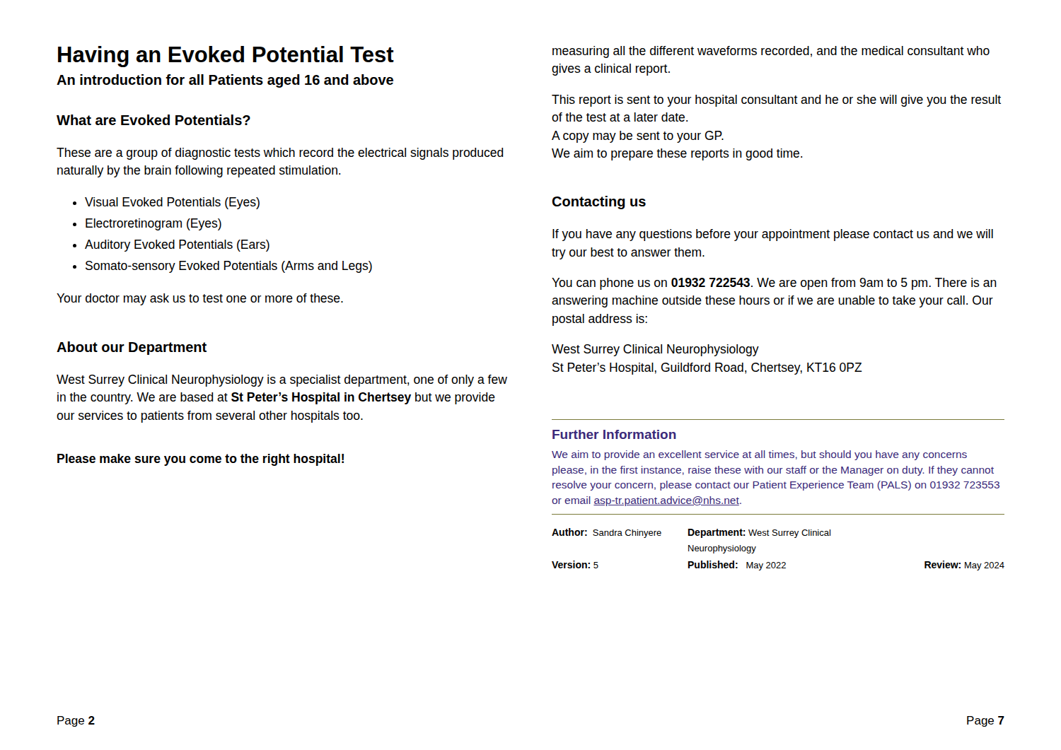Having an Evoked Potential Test
An introduction for all Patients aged 16 and above
What are Evoked Potentials?
These are a group of diagnostic tests which record the electrical signals produced naturally by the brain following repeated stimulation.
Visual Evoked Potentials (Eyes)
Electroretinogram (Eyes)
Auditory Evoked Potentials (Ears)
Somato-sensory Evoked Potentials (Arms and Legs)
Your doctor may ask us to test one or more of these.
About our Department
West Surrey Clinical Neurophysiology is a specialist department, one of only a few in the country. We are based at St Peter’s Hospital in Chertsey but we provide our services to patients from several other hospitals too.
Please make sure you come to the right hospital!
measuring all the different waveforms recorded, and the medical consultant who gives a clinical report.
This report is sent to your hospital consultant and he or she will give you the result of the test at a later date.
A copy may be sent to your GP.
We aim to prepare these reports in good time.
Contacting us
If you have any questions before your appointment please contact us and we will try our best to answer them.
You can phone us on 01932 722543. We are open from 9am to 5 pm. There is an answering machine outside these hours or if we are unable to take your call. Our postal address is:
West Surrey Clinical Neurophysiology
St Peter’s Hospital, Guildford Road, Chertsey, KT16 0PZ
Further Information
We aim to provide an excellent service at all times, but should you have any concerns please, in the first instance, raise these with our staff or the Manager on duty. If they cannot resolve your concern, please contact our Patient Experience Team (PALS) on 01932 723553 or email asp-tr.patient.advice@nhs.net.
| Author: Sandra Chinyere | Department: West Surrey Clinical Neurophysiology | |
| Version: 5 | Published: May 2022 | Review: May 2024 |
Page 2 Page 7